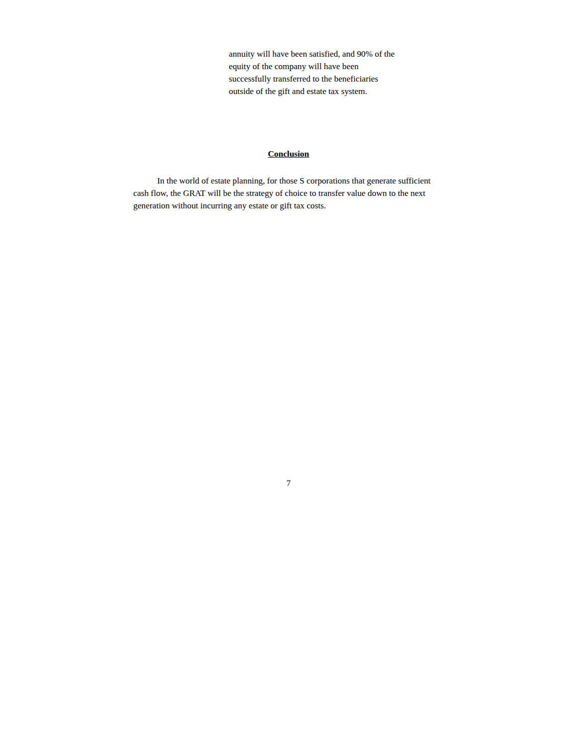annuity will have been satisfied, and 90% of the equity of the company will have been successfully transferred to the beneficiaries outside of the gift and estate tax system.
Conclusion
In the world of estate planning, for those S corporations that generate sufficient cash flow, the GRAT will be the strategy of choice to transfer value down to the next generation without incurring any estate or gift tax costs.
7